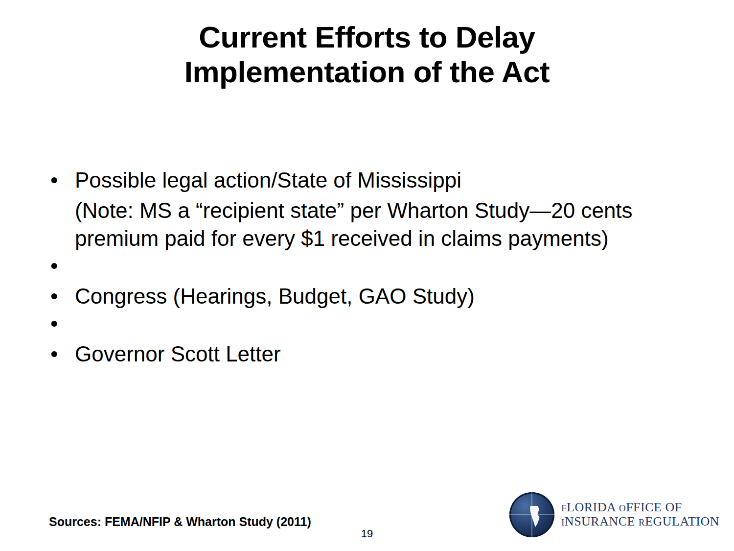Current Efforts to Delay
Implementation of the Act
Possible legal action/State of Mississippi (Note: MS a “recipient state” per Wharton Study—20 cents premium paid for every $1 received in claims payments)
Congress (Hearings, Budget, GAO Study)
Governor Scott Letter
Sources: FEMA/NFIP & Wharton Study (2011)
19
FLORIDA OFFICE OF
INSURANCE REGULATION